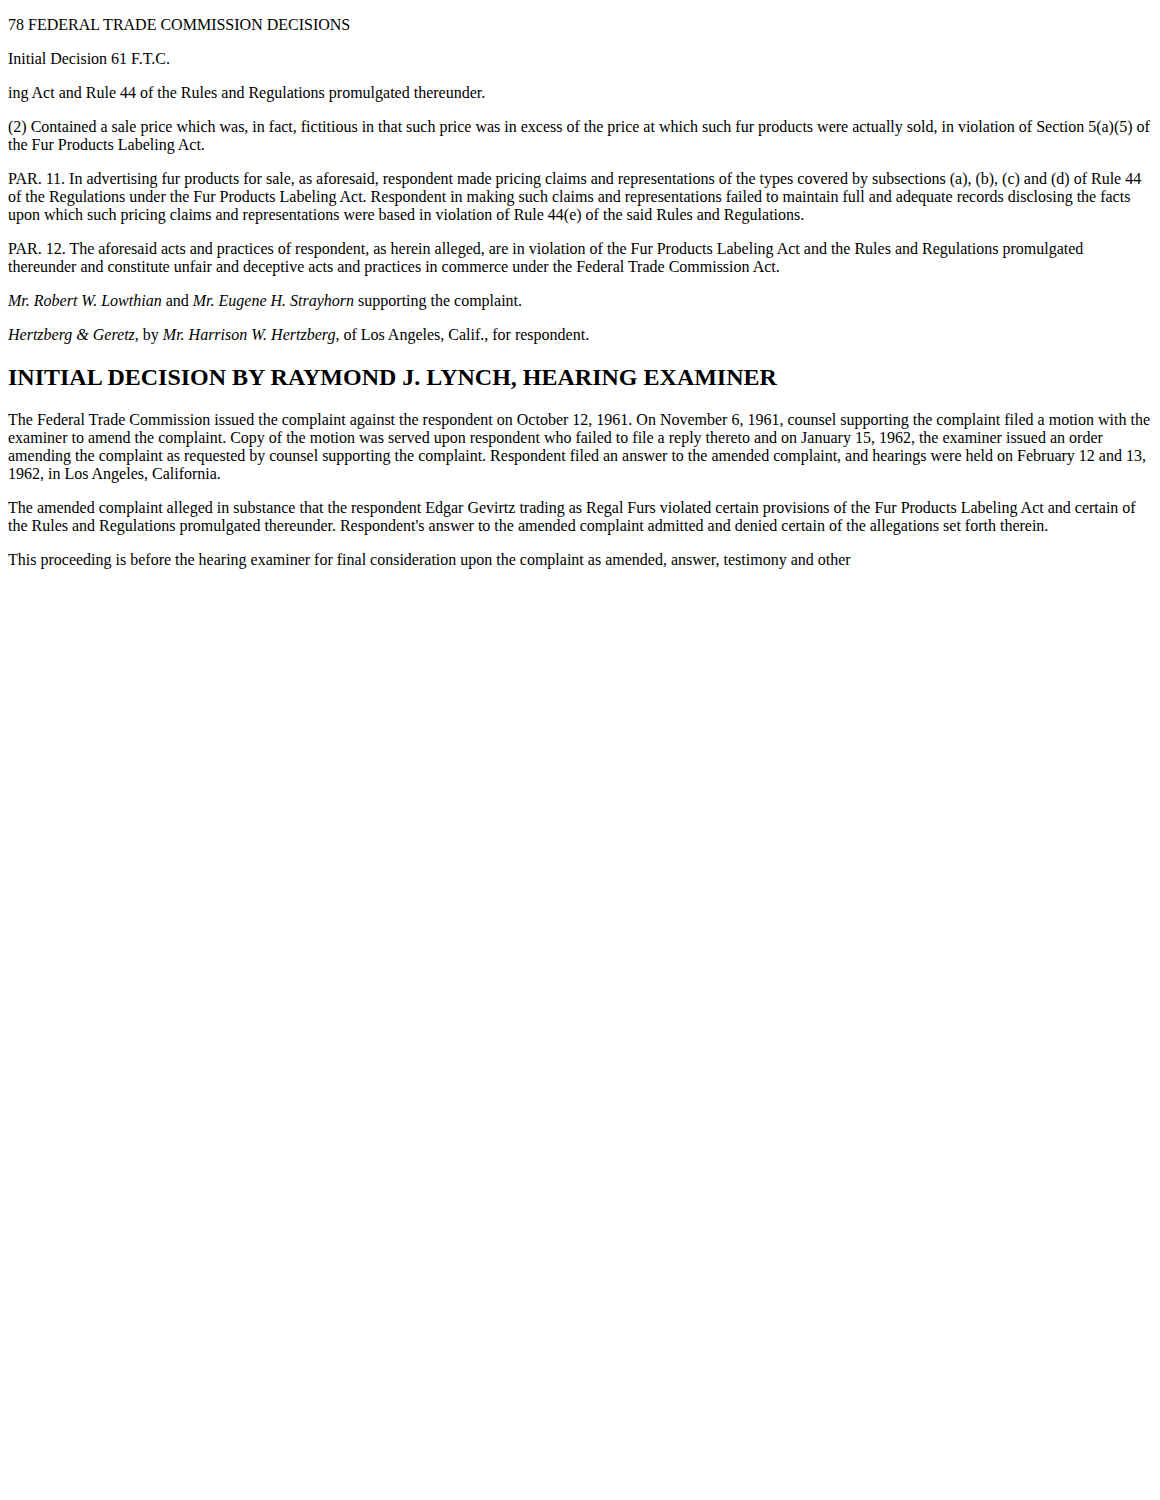78 FEDERAL TRADE COMMISSION DECISIONS
Initial Decision 61 F.T.C.
ing Act and Rule 44 of the Rules and Regulations promulgated thereunder.
(2) Contained a sale price which was, in fact, fictitious in that such price was in excess of the price at which such fur products were actually sold, in violation of Section 5(a)(5) of the Fur Products Labeling Act.
PAR. 11. In advertising fur products for sale, as aforesaid, respondent made pricing claims and representations of the types covered by subsections (a), (b), (c) and (d) of Rule 44 of the Regulations under the Fur Products Labeling Act. Respondent in making such claims and representations failed to maintain full and adequate records disclosing the facts upon which such pricing claims and representations were based in violation of Rule 44(e) of the said Rules and Regulations.
PAR. 12. The aforesaid acts and practices of respondent, as herein alleged, are in violation of the Fur Products Labeling Act and the Rules and Regulations promulgated thereunder and constitute unfair and deceptive acts and practices in commerce under the Federal Trade Commission Act.
Mr. Robert W. Lowthian and Mr. Eugene H. Strayhorn supporting the complaint.
Hertzberg & Geretz, by Mr. Harrison W. Hertzberg, of Los Angeles, Calif., for respondent.
INITIAL DECISION BY RAYMOND J. LYNCH, HEARING EXAMINER
The Federal Trade Commission issued the complaint against the respondent on October 12, 1961. On November 6, 1961, counsel supporting the complaint filed a motion with the examiner to amend the complaint. Copy of the motion was served upon respondent who failed to file a reply thereto and on January 15, 1962, the examiner issued an order amending the complaint as requested by counsel supporting the complaint. Respondent filed an answer to the amended complaint, and hearings were held on February 12 and 13, 1962, in Los Angeles, California.
The amended complaint alleged in substance that the respondent Edgar Gevirtz trading as Regal Furs violated certain provisions of the Fur Products Labeling Act and certain of the Rules and Regulations promulgated thereunder. Respondent's answer to the amended complaint admitted and denied certain of the allegations set forth therein.
This proceeding is before the hearing examiner for final consideration upon the complaint as amended, answer, testimony and other